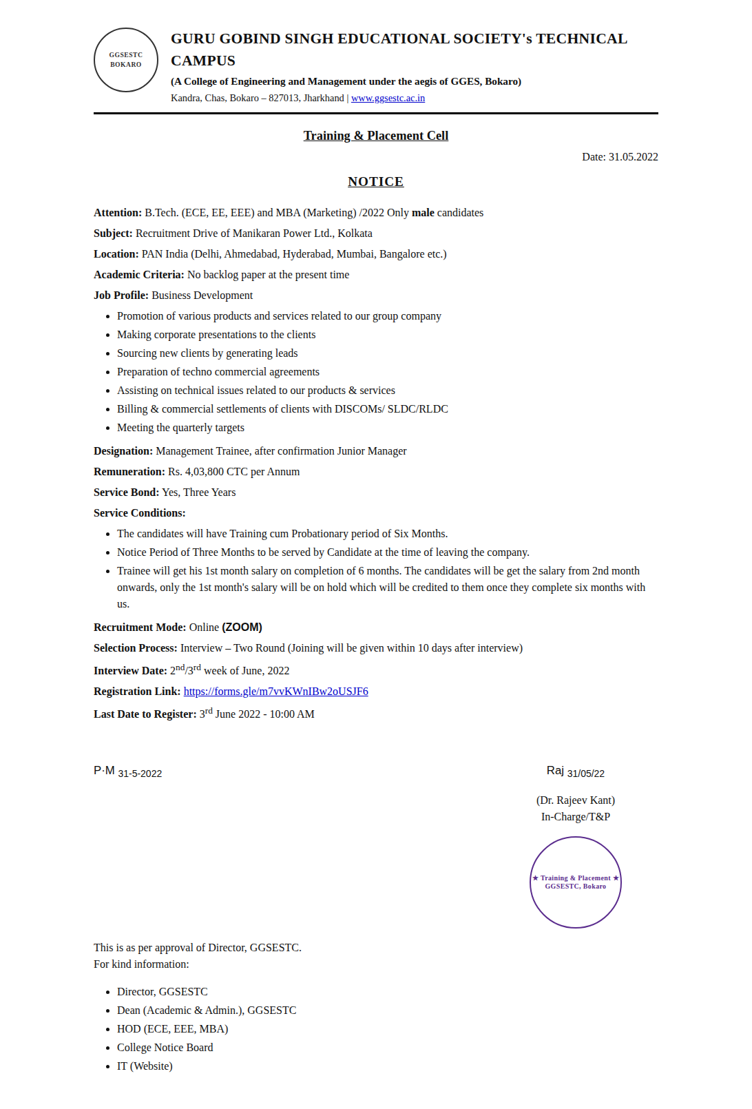GGSESTC
BOKARO
GURU GOBIND SINGH EDUCATIONAL SOCIETY's TECHNICAL CAMPUS
(A College of Engineering and Management under the aegis of GGES, Bokaro)
Kandra, Chas, Bokaro – 827013, Jharkhand | www.ggsestc.ac.in
Training & Placement Cell
Date: 31.05.2022
NOTICE
Attention: B.Tech. (ECE, EE, EEE) and MBA (Marketing) /2022 Only male candidates
Subject: Recruitment Drive of Manikaran Power Ltd., Kolkata
Location: PAN India (Delhi, Ahmedabad, Hyderabad, Mumbai, Bangalore etc.)
Academic Criteria: No backlog paper at the present time
Job Profile: Business Development
Promotion of various products and services related to our group company
Making corporate presentations to the clients
Sourcing new clients by generating leads
Preparation of techno commercial agreements
Assisting on technical issues related to our products & services
Billing & commercial settlements of clients with DISCOMs/ SLDC/RLDC
Meeting the quarterly targets
Designation: Management Trainee, after confirmation Junior Manager
Remuneration: Rs. 4,03,800 CTC per Annum
Service Bond: Yes, Three Years
Service Conditions:
The candidates will have Training cum Probationary period of Six Months.
Notice Period of Three Months to be served by Candidate at the time of leaving the company.
Trainee will get his 1st month salary on completion of 6 months. The candidates will be get the salary from 2nd month onwards, only the 1st month's salary will be on hold which will be credited to them once they complete six months with us.
Recruitment Mode: Online (ZOOM)
Selection Process: Interview – Two Round (Joining will be given within 10 days after interview)
Interview Date: 2nd/3rd week of June, 2022
Registration Link: https://forms.gle/m7vvKWnIBw2oUSJF6
Last Date to Register: 3rd June 2022 - 10:00 AM
P·M 31-5-2022
Raj 31/05/22
(Dr. Rajeev Kant)
In-Charge/T&P
★ Training & Placement ★ GGSESTC, Bokaro
This is as per approval of Director, GGSESTC.
For kind information:
Director, GGSESTC
Dean (Academic & Admin.), GGSESTC
HOD (ECE, EEE, MBA)
College Notice Board
IT (Website)